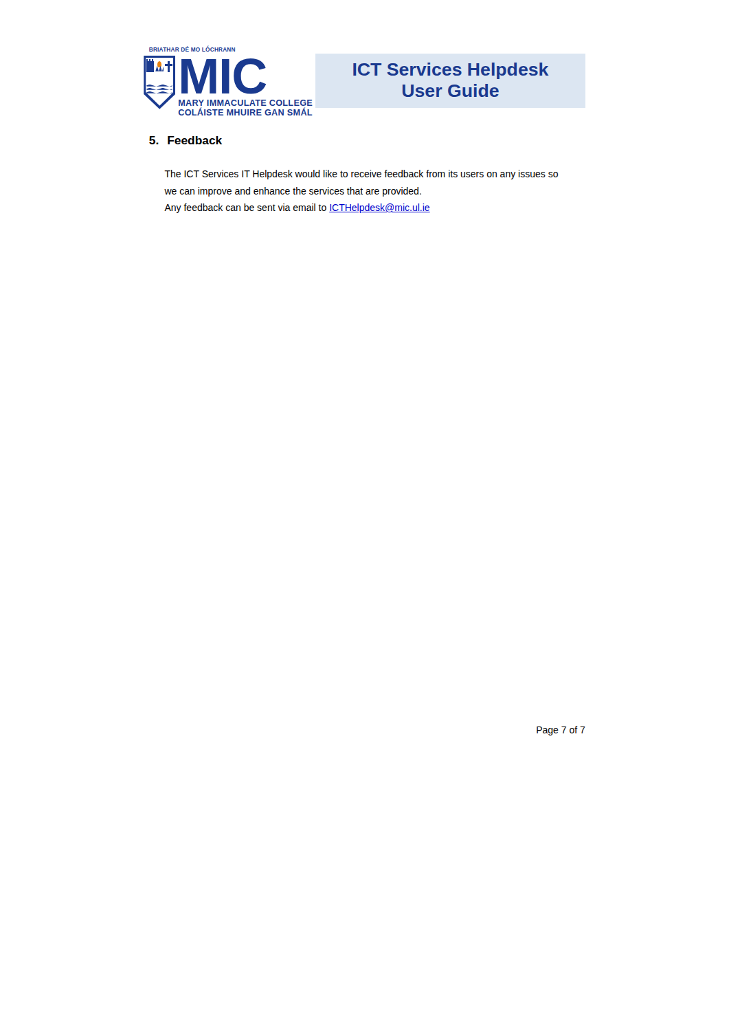BRIATHAR DÉ MO LÓCHRANN
MIC
MARY IMMACULATE COLLEGE
COLÁISTE MHUIRE GAN SMÁL
ICT Services Helpdesk
User Guide
5. Feedback
The ICT Services IT Helpdesk would like to receive feedback from its users on any issues so we can improve and enhance the services that are provided.
Any feedback can be sent via email to ICTHelpdesk@mic.ul.ie
Page 7 of 7